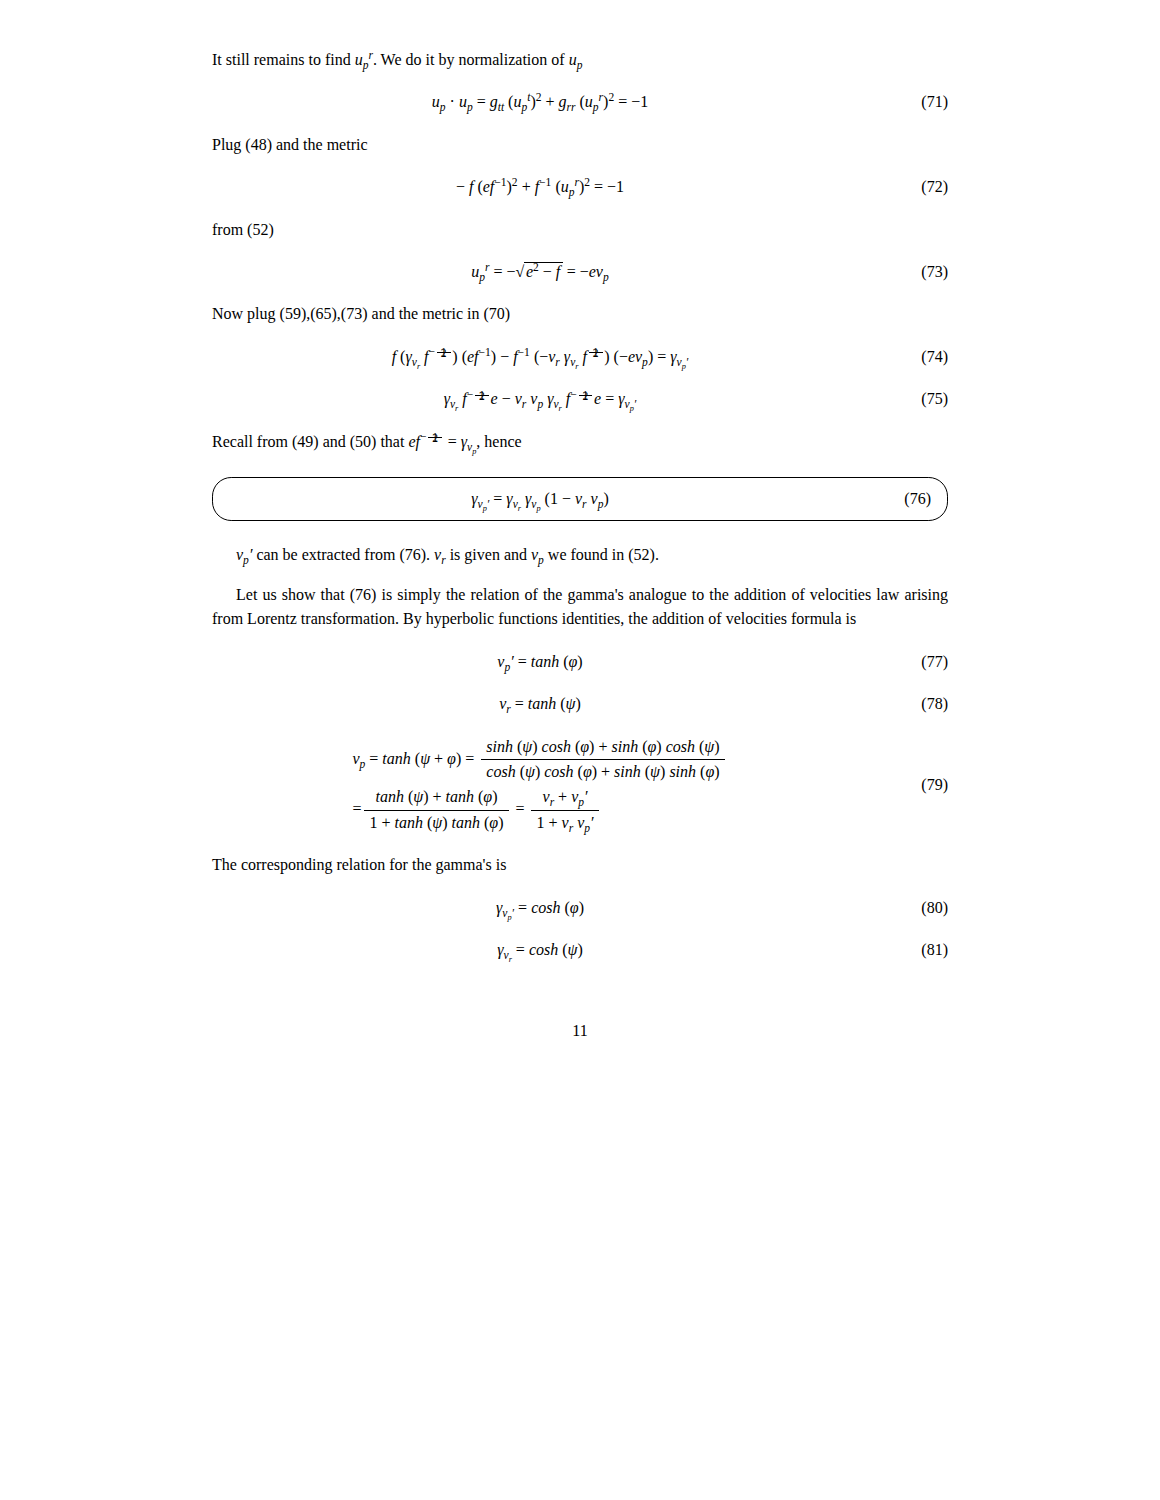It still remains to find upr. We do it by normalization of up
up · up = gtt (upt)2 + grr (upr)2 = −1 (71)
Plug (48) and the metric
− f (ef−1)2 + f−1 (upr)2 = −1 (72)
from (52)
upr = −√e2 − f = −evp (73)
Now plug (59),(65),(73) and the metric in (70)
f (γvr f−12) (ef−1) − f−1 (−vr γvr f12) (−evp) = γvp′ (74)
γvr f−12e − vr vp γvr f−12e = γvp′ (75)
Recall from (49) and (50) that ef−12 = γvp, hence
γvp′ = γvr γvp (1 − vr vp) (76)
vp′ can be extracted from (76). vr is given and vp we found in (52).
Let us show that (76) is simply the relation of the gamma's analogue to the addition of velocities law arising from Lorentz transformation. By hyperbolic functions identities, the addition of velocities formula is
vp′ = tanh (φ) (77)
vr = tanh (ψ) (78)
vp = tanh (ψ + φ) = sinh (ψ) cosh (φ) + sinh (φ) cosh (ψ) cosh (ψ) cosh (φ) + sinh (ψ) sinh (φ) =tanh (ψ) + tanh (φ) 1 + tanh (ψ) tanh (φ) = vr + vp′1 + vr vp′ (79)
The corresponding relation for the gamma's is
γvp′ = cosh (φ) (80)
γvr = cosh (ψ) (81)
11